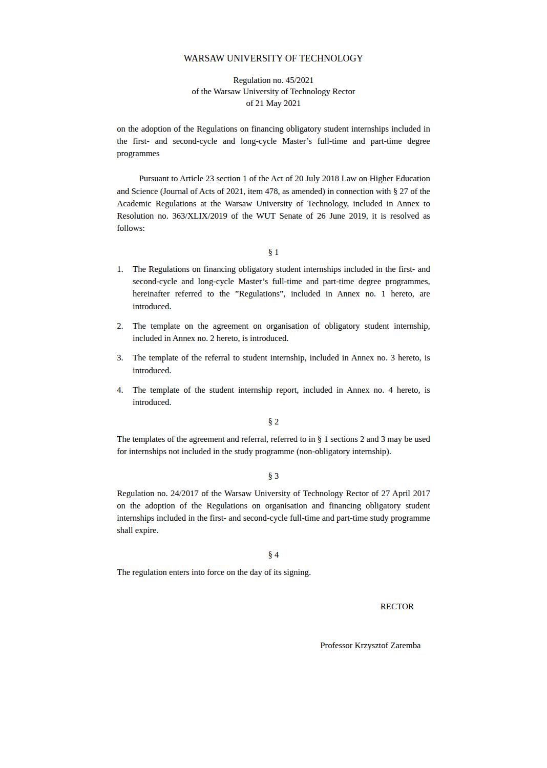WARSAW UNIVERSITY OF TECHNOLOGY
Regulation no. 45/2021
of the Warsaw University of Technology Rector
of 21 May 2021
on the adoption of the Regulations on financing obligatory student internships included in the first- and second-cycle and long-cycle Master’s full-time and part-time degree programmes
Pursuant to Article 23 section 1 of the Act of 20 July 2018 Law on Higher Education and Science (Journal of Acts of 2021, item 478, as amended) in connection with § 27 of the Academic Regulations at the Warsaw University of Technology, included in Annex to Resolution no. 363/XLIX/2019 of the WUT Senate of 26 June 2019, it is resolved as follows:
§ 1
The Regulations on financing obligatory student internships included in the first- and second-cycle and long-cycle Master’s full-time and part-time degree programmes, hereinafter referred to the ”Regulations”, included in Annex no. 1 hereto, are introduced.
The template on the agreement on organisation of obligatory student internship, included in Annex no. 2 hereto, is introduced.
The template of the referral to student internship, included in Annex no. 3 hereto, is introduced.
The template of the student internship report, included in Annex no. 4 hereto, is introduced.
§ 2
The templates of the agreement and referral, referred to in § 1 sections 2 and 3 may be used for internships not included in the study programme (non-obligatory internship).
§ 3
Regulation no. 24/2017 of the Warsaw University of Technology Rector of 27 April 2017 on the adoption of the Regulations on organisation and financing obligatory student internships included in the first- and second-cycle full-time and part-time study programme shall expire.
§ 4
The regulation enters into force on the day of its signing.
RECTOR
Professor Krzysztof Zaremba